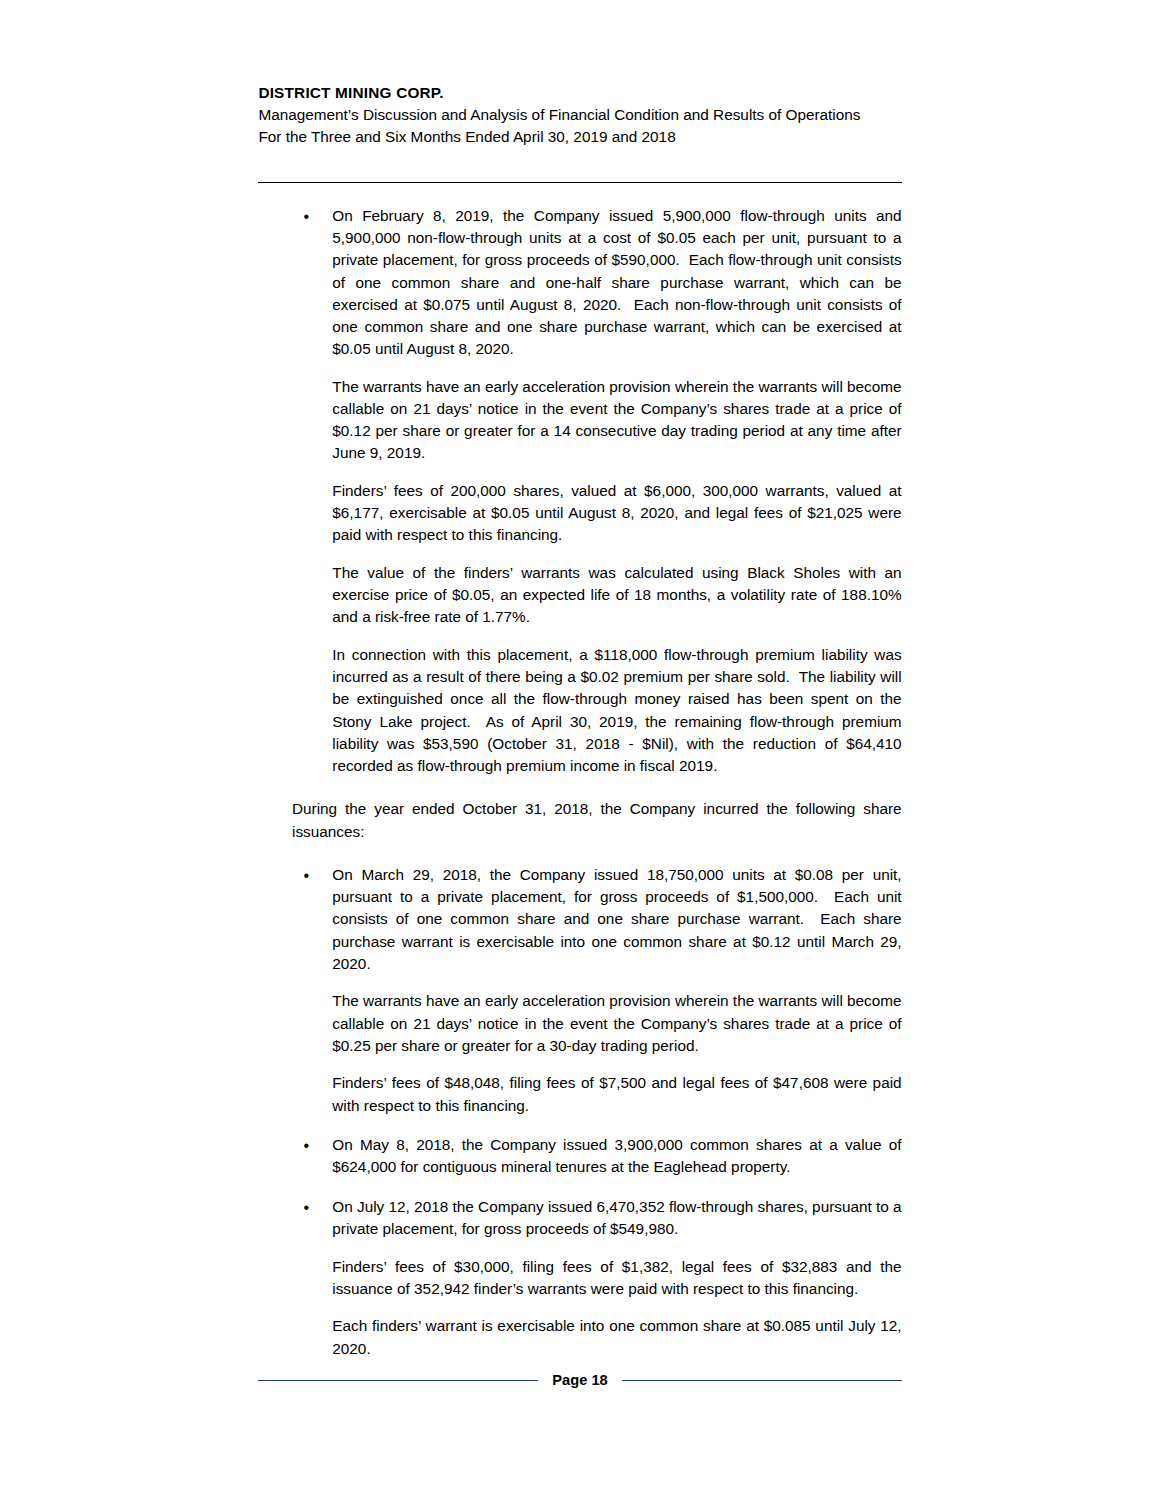DISTRICT MINING CORP.
Management’s Discussion and Analysis of Financial Condition and Results of Operations
For the Three and Six Months Ended April 30, 2019 and 2018
On February 8, 2019, the Company issued 5,900,000 flow-through units and 5,900,000 non-flow-through units at a cost of $0.05 each per unit, pursuant to a private placement, for gross proceeds of $590,000. Each flow-through unit consists of one common share and one-half share purchase warrant, which can be exercised at $0.075 until August 8, 2020. Each non-flow-through unit consists of one common share and one share purchase warrant, which can be exercised at $0.05 until August 8, 2020.
The warrants have an early acceleration provision wherein the warrants will become callable on 21 days’ notice in the event the Company’s shares trade at a price of $0.12 per share or greater for a 14 consecutive day trading period at any time after June 9, 2019.
Finders’ fees of 200,000 shares, valued at $6,000, 300,000 warrants, valued at $6,177, exercisable at $0.05 until August 8, 2020, and legal fees of $21,025 were paid with respect to this financing.
The value of the finders’ warrants was calculated using Black Sholes with an exercise price of $0.05, an expected life of 18 months, a volatility rate of 188.10% and a risk-free rate of 1.77%.
In connection with this placement, a $118,000 flow-through premium liability was incurred as a result of there being a $0.02 premium per share sold. The liability will be extinguished once all the flow-through money raised has been spent on the Stony Lake project. As of April 30, 2019, the remaining flow-through premium liability was $53,590 (October 31, 2018 - $Nil), with the reduction of $64,410 recorded as flow-through premium income in fiscal 2019.
During the year ended October 31, 2018, the Company incurred the following share issuances:
On March 29, 2018, the Company issued 18,750,000 units at $0.08 per unit, pursuant to a private placement, for gross proceeds of $1,500,000. Each unit consists of one common share and one share purchase warrant. Each share purchase warrant is exercisable into one common share at $0.12 until March 29, 2020.
The warrants have an early acceleration provision wherein the warrants will become callable on 21 days’ notice in the event the Company’s shares trade at a price of $0.25 per share or greater for a 30-day trading period.
Finders’ fees of $48,048, filing fees of $7,500 and legal fees of $47,608 were paid with respect to this financing.
On May 8, 2018, the Company issued 3,900,000 common shares at a value of $624,000 for contiguous mineral tenures at the Eaglehead property.
On July 12, 2018 the Company issued 6,470,352 flow-through shares, pursuant to a private placement, for gross proceeds of $549,980.
Finders’ fees of $30,000, filing fees of $1,382, legal fees of $32,883 and the issuance of 352,942 finder’s warrants were paid with respect to this financing.
Each finders’ warrant is exercisable into one common share at $0.085 until July 12, 2020.
Page 18